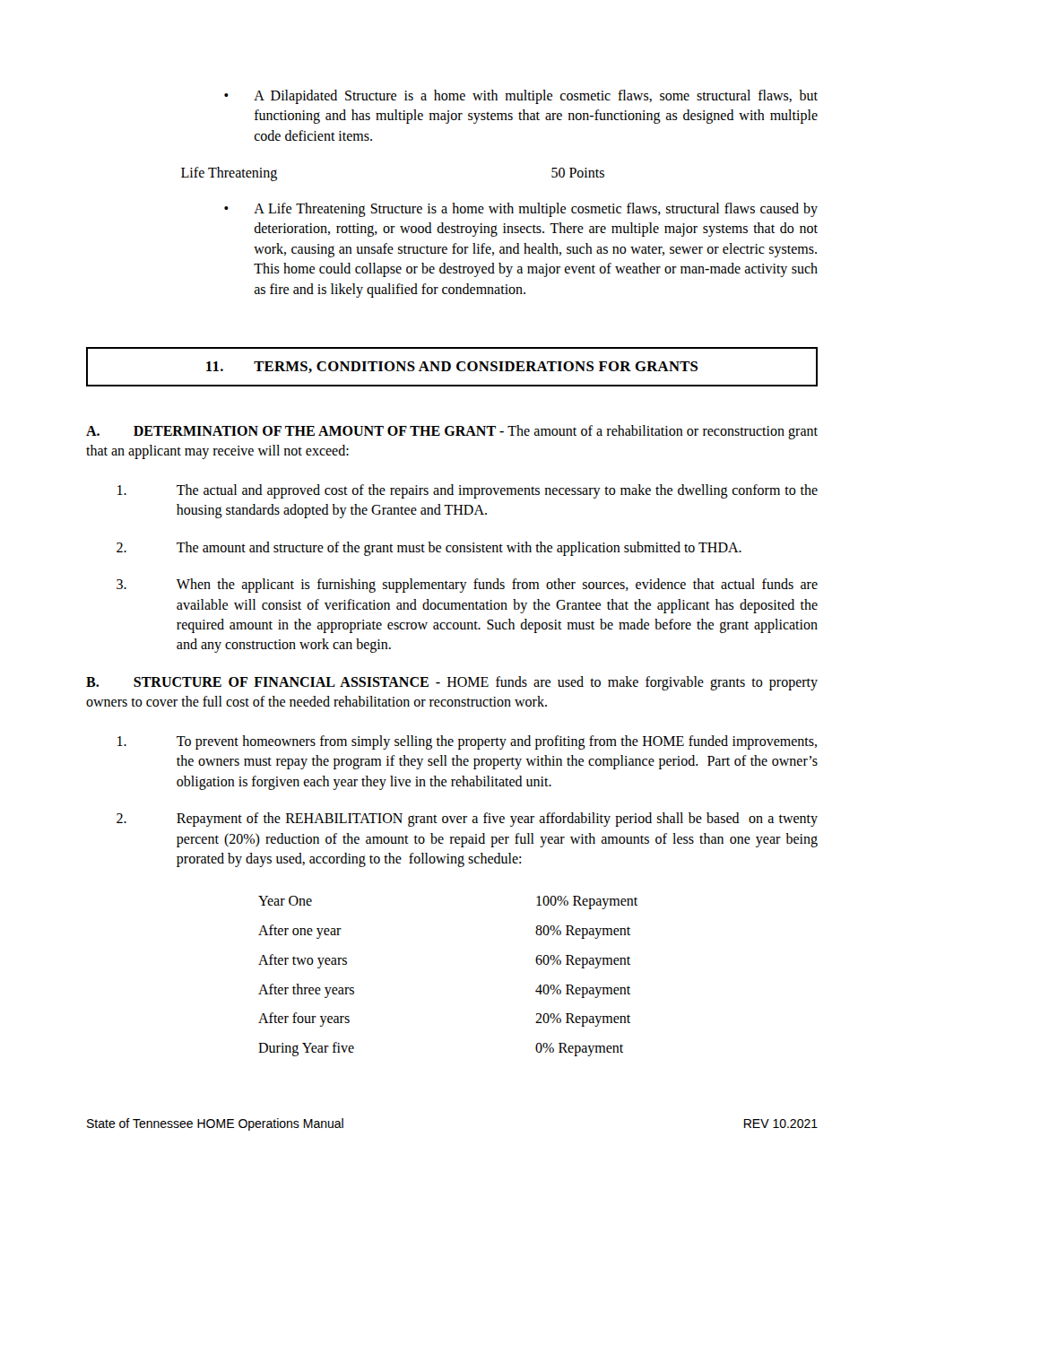A Dilapidated Structure is a home with multiple cosmetic flaws, some structural flaws, but functioning and has multiple major systems that are non-functioning as designed with multiple code deficient items.
Life Threatening 50 Points
A Life Threatening Structure is a home with multiple cosmetic flaws, structural flaws caused by deterioration, rotting, or wood destroying insects. There are multiple major systems that do not work, causing an unsafe structure for life, and health, such as no water, sewer or electric systems. This home could collapse or be destroyed by a major event of weather or man-made activity such as fire and is likely qualified for condemnation.
11. TERMS, CONDITIONS AND CONSIDERATIONS FOR GRANTS
A. DETERMINATION OF THE AMOUNT OF THE GRANT - The amount of a rehabilitation or reconstruction grant that an applicant may receive will not exceed:
1. The actual and approved cost of the repairs and improvements necessary to make the dwelling conform to the housing standards adopted by the Grantee and THDA.
2. The amount and structure of the grant must be consistent with the application submitted to THDA.
3. When the applicant is furnishing supplementary funds from other sources, evidence that actual funds are available will consist of verification and documentation by the Grantee that the applicant has deposited the required amount in the appropriate escrow account. Such deposit must be made before the grant application and any construction work can begin.
B. STRUCTURE OF FINANCIAL ASSISTANCE - HOME funds are used to make forgivable grants to property owners to cover the full cost of the needed rehabilitation or reconstruction work.
1. To prevent homeowners from simply selling the property and profiting from the HOME funded improvements, the owners must repay the program if they sell the property within the compliance period. Part of the owner’s obligation is forgiven each year they live in the rehabilitated unit.
2. Repayment of the REHABILITATION grant over a five year affordability period shall be based on a twenty percent (20%) reduction of the amount to be repaid per full year with amounts of less than one year being prorated by days used, according to the following schedule:
| Year One | 100% Repayment |
| After one year | 80% Repayment |
| After two years | 60% Repayment |
| After three years | 40% Repayment |
| After four years | 20% Repayment |
| During Year five | 0% Repayment |
State of Tennessee HOME Operations Manual REV 10.2021